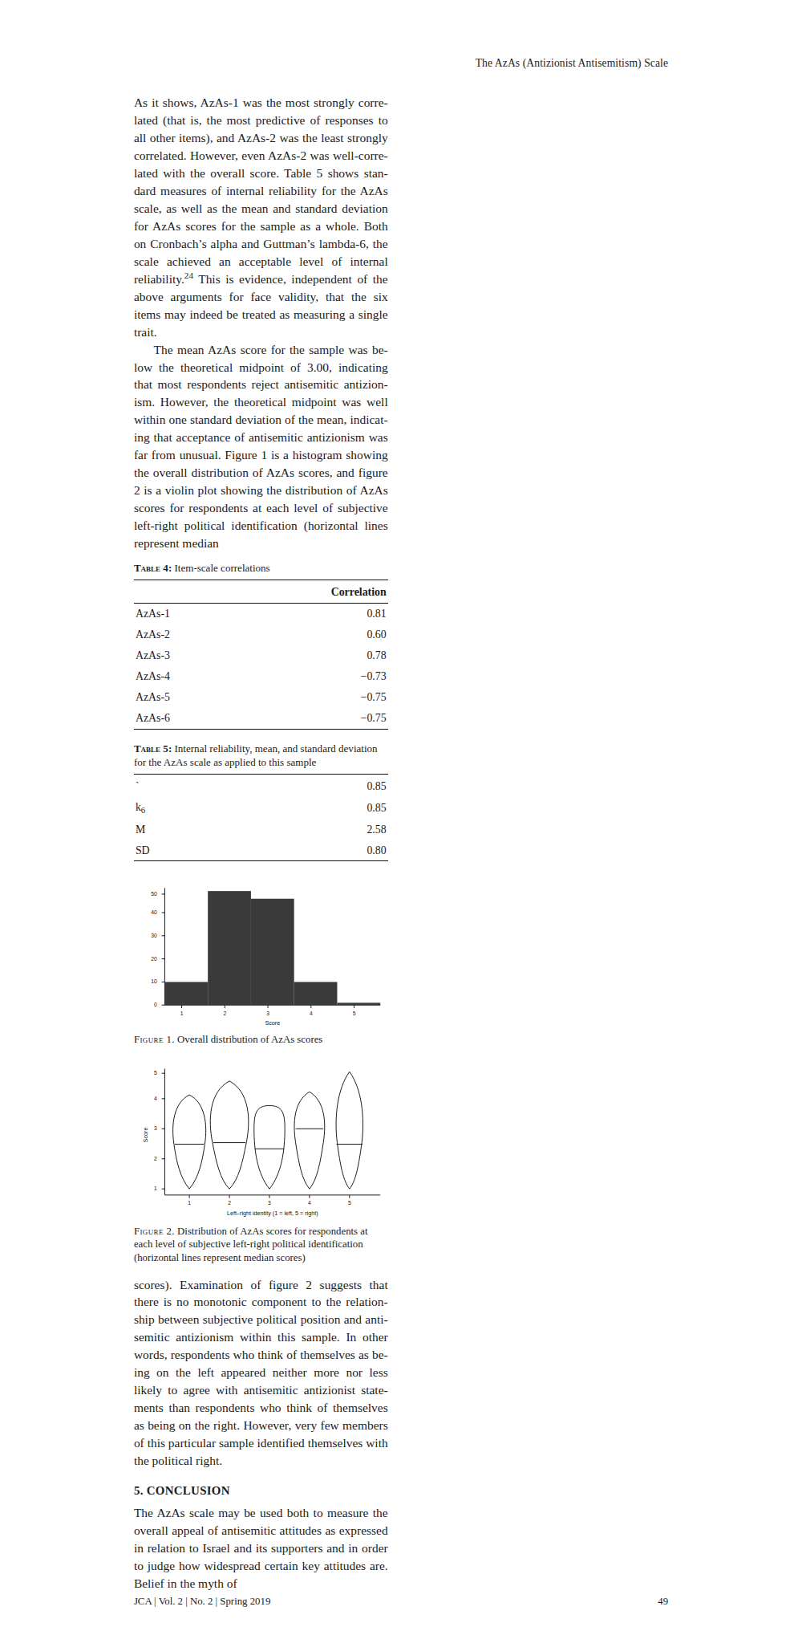The AzAs (Antizionist Antisemitism) Scale
As it shows, AzAs-1 was the most strongly correlated (that is, the most predictive of responses to all other items), and AzAs-2 was the least strongly correlated. However, even AzAs-2 was well-correlated with the overall score. Table 5 shows standard measures of internal reliability for the AzAs scale, as well as the mean and standard deviation for AzAs scores for the sample as a whole. Both on Cronbach’s alpha and Guttman’s lambda-6, the scale achieved an acceptable level of internal reliability.24 This is evidence, independent of the above arguments for face validity, that the six items may indeed be treated as measuring a single trait.
The mean AzAs score for the sample was below the theoretical midpoint of 3.00, indicating that most respondents reject antisemitic antizionism. However, the theoretical midpoint was well within one standard deviation of the mean, indicating that acceptance of antisemitic antizionism was far from unusual. Figure 1 is a histogram showing the overall distribution of AzAs scores, and figure 2 is a violin plot showing the distribution of AzAs scores for respondents at each level of subjective left-right political identification (horizontal lines represent median
T able 4: Item-scale correlations
| | Correlation |
| --- | --- |
| AzAs-1 | 0.81 |
| AzAs-2 | 0.60 |
| AzAs-3 | 0.78 |
| AzAs-4 | −0.73 |
| AzAs-5 | −0.75 |
| AzAs-6 | −0.75 |
T able 5: Internal reliability, mean, and standard deviation for the AzAs scale as applied to this sample
| ` | 0.85 |
| k 6 | 0.85 |
| M | 2.58 |
| SD | 0.80 |
0 10 20 30 40 50 1 2 3 4 5 Score
Figure 1. Overall distribution of AzAs scores
1 2 3 4 5 Score 1 2 3 4 5 Left–right identity (1 = left, 5 = right)
Figure 2. Distribution of AzAs scores for respondents at each level of subjective left-right political identification (horizontal lines represent median scores)
scores). Examination of figure 2 suggests that there is no monotonic component to the relationship between subjective political position and antisemitic antizionism within this sample. In other words, respondents who think of themselves as being on the left appeared neither more nor less likely to agree with antisemitic antizionist statements than respondents who think of themselves as being on the right. However, very few members of this particular sample identified themselves with the political right.
5. CONCLUSION
The AzAs scale may be used both to measure the overall appeal of antisemitic attitudes as expressed in relation to Israel and its supporters and in order to judge how widespread certain key attitudes are. Belief in the myth of
JCA | Vol. 2 | No. 2 | Spring 2019 49